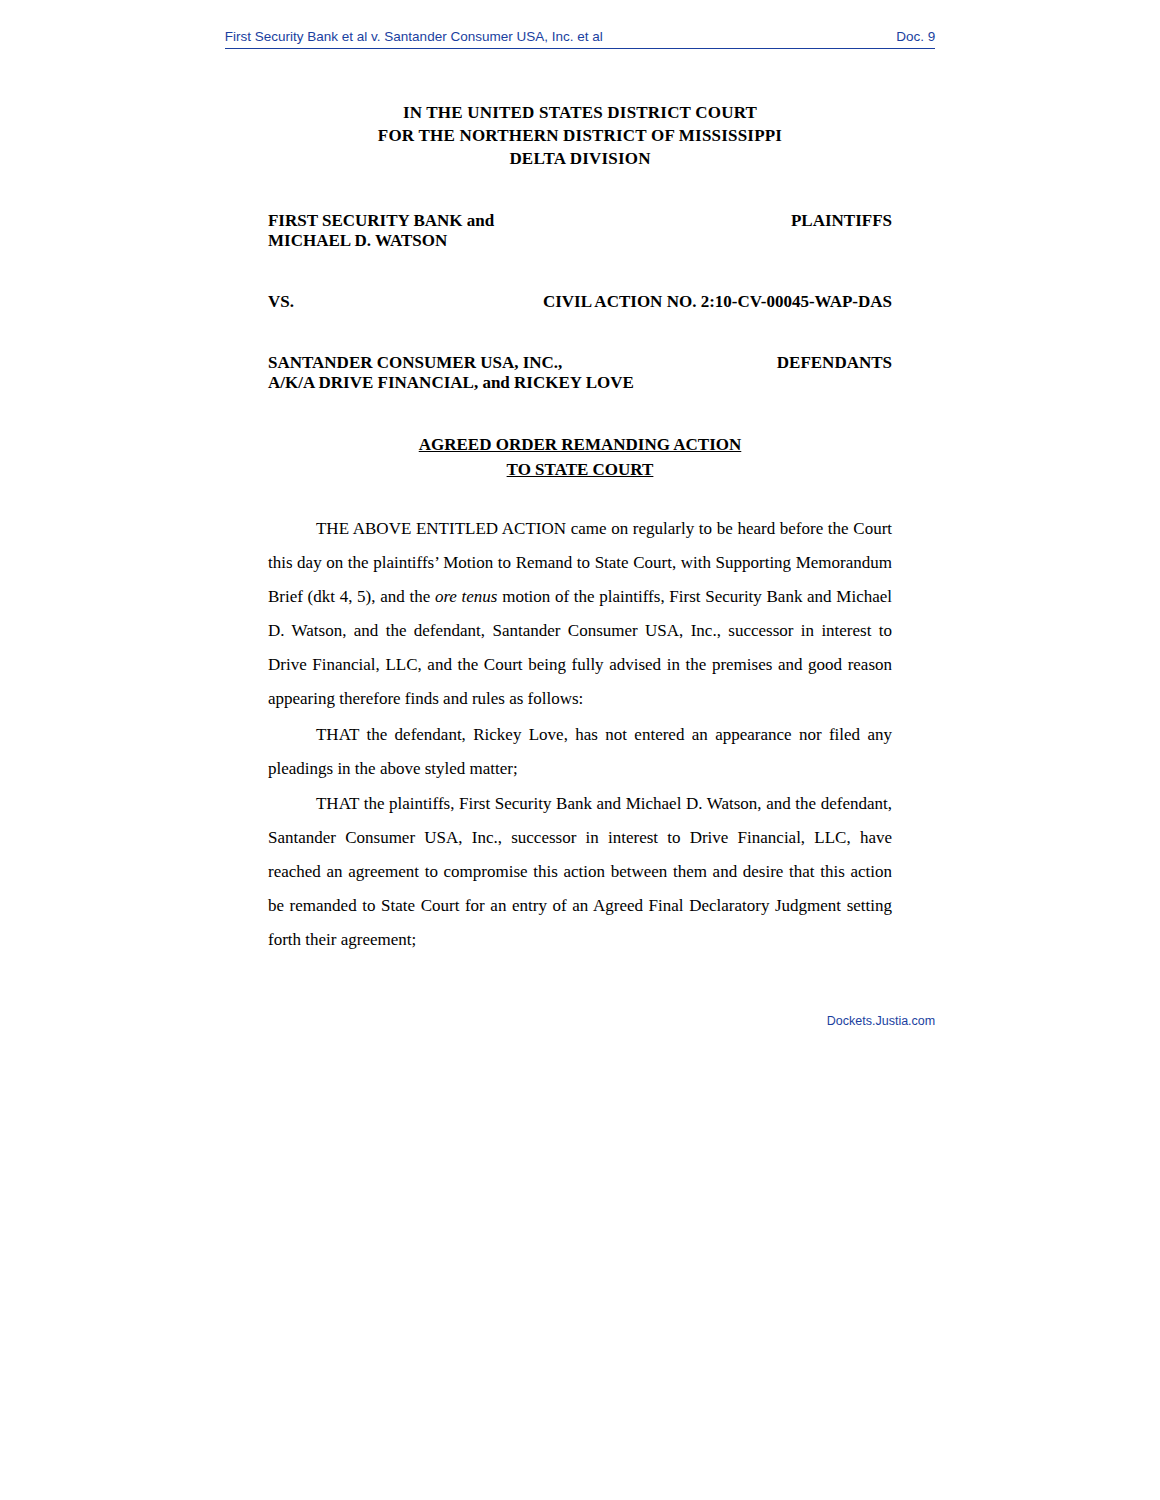First Security Bank et al v. Santander Consumer USA, Inc. et al
Doc. 9
IN THE UNITED STATES DISTRICT COURT
FOR THE NORTHERN DISTRICT OF MISSISSIPPI
DELTA DIVISION
FIRST SECURITY BANK and
MICHAEL D. WATSON
PLAINTIFFS
VS.
CIVIL ACTION NO. 2:10-CV-00045-WAP-DAS
SANTANDER CONSUMER USA, INC.,
A/K/A DRIVE FINANCIAL, and RICKEY LOVE
DEFENDANTS
AGREED ORDER REMANDING ACTION TO STATE COURT
THE ABOVE ENTITLED ACTION came on regularly to be heard before the Court this day on the plaintiffs’ Motion to Remand to State Court, with Supporting Memorandum Brief (dkt 4, 5), and the ore tenus motion of the plaintiffs, First Security Bank and Michael D. Watson, and the defendant, Santander Consumer USA, Inc., successor in interest to Drive Financial, LLC, and the Court being fully advised in the premises and good reason appearing therefore finds and rules as follows:
THAT the defendant, Rickey Love, has not entered an appearance nor filed any pleadings in the above styled matter;
THAT the plaintiffs, First Security Bank and Michael D. Watson, and the defendant, Santander Consumer USA, Inc., successor in interest to Drive Financial, LLC, have reached an agreement to compromise this action between them and desire that this action be remanded to State Court for an entry of an Agreed Final Declaratory Judgment setting forth their agreement;
Dockets.Justia.com